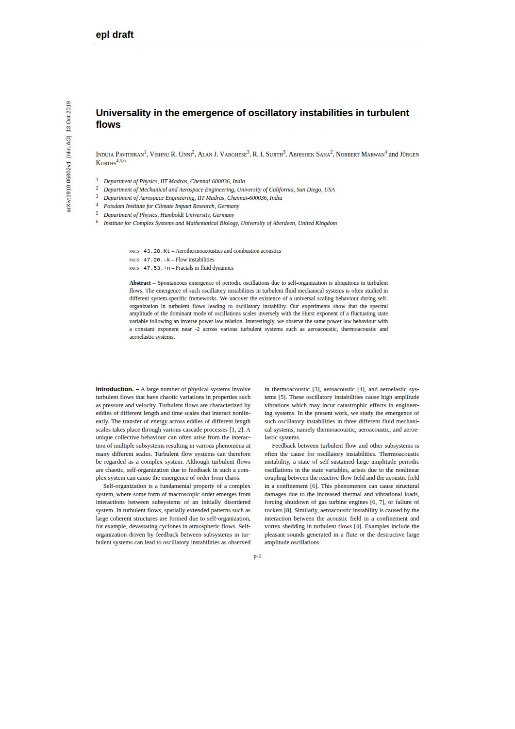arXiv:1910.05802v1 [nlin.AO] 13 Oct 2019
epl draft
Universality in the emergence of oscillatory instabilities in turbulent flows
Induja Pavithran1, Vishnu R. Unni2, Alan J. Varghese3, R. I. Sujith3, Abhishek Saha2, Norbert Marwan4 and Jürgen Kurths4,5,6
1 Department of Physics, IIT Madras, Chennai-600036, India
2 Department of Mechanical and Aerospace Engineering, University of California, San Diego, USA
3 Department of Aerospace Engineering, IIT Madras, Chennai-600036, India
4 Potsdam Institute for Climate Impact Research, Germany
5 Department of Physics, Humboldt University, Germany
6 Institute for Complex Systems and Mathematical Biology, University of Aberdeen, United Kingdom
pacs 43.28.Kt – Aerothermoacoustics and combustion acoustics
pacs 47.20.-k – Flow instabilities
pacs 47.53.+n – Fractals in fluid dynamics
Abstract – Spontaneous emergence of periodic oscillations due to self-organization is ubiquitous in turbulent flows. The emergence of such oscillatory instabilities in turbulent fluid mechanical systems is often studied in different system-specific frameworks. We uncover the existence of a universal scaling behaviour during self-organization in turbulent flows leading to oscillatory instability. Our experiments show that the spectral amplitude of the dominant mode of oscillations scales inversely with the Hurst exponent of a fluctuating state variable following an inverse power law relation. Interestingly, we observe the same power law behaviour with a constant exponent near -2 across various turbulent systems such as aeroacoustic, thermoacoustic and aeroelastic systems.
Introduction. – A large number of physical systems involve turbulent flows that have chaotic variations in properties such as pressure and velocity. Turbulent flows are characterized by eddies of different length and time scales that interact nonlinearly. The transfer of energy across eddies of different length scales takes place through various cascade processes [1, 2]. A unique collective behaviour can often arise from the interaction of multiple subsystems resulting in various phenomena at many different scales. Turbulent flow systems can therefore be regarded as a complex system. Although turbulent flows are chaotic, self-organization due to feedback in such a complex system can cause the emergence of order from chaos.
Self-organization is a fundamental property of a complex system, where some form of macroscopic order emerges from interactions between subsystems of an initially disordered system. In turbulent flows, spatially extended patterns such as large coherent structures are formed due to self-organization, for example, devastating cyclones in atmospheric flows. Self-organization driven by feedback between subsystems in turbulent systems can lead to oscillatory instabilities as observed in thermoacoustic [3], aeroacoustic [4], and aeroelastic systems [5]. These oscillatory instabilities cause high amplitude vibrations which may incur catastrophic effects in engineering systems. In the present work, we study the emergence of such oscillatory instabilities in three different fluid mechanical systems, namely thermoacoustic, aeroacoustic, and aeroelastic systems.
Feedback between turbulent flow and other subsystems is often the cause for oscillatory instabilities. Thermoacoustic instability, a state of self-sustained large amplitude periodic oscillations in the state variables, arises due to the nonlinear coupling between the reactive flow field and the acoustic field in a confinement [6]. This phenomenon can cause structural damages due to the increased thermal and vibrational loads, forcing shutdown of gas turbine engines [6, 7], or failure of rockets [8]. Similarly, aeroacoustic instability is caused by the interaction between the acoustic field in a confinement and vortex shedding in turbulent flows [4]. Examples include the pleasant sounds generated in a flute or the destructive large amplitude oscillations
p-1